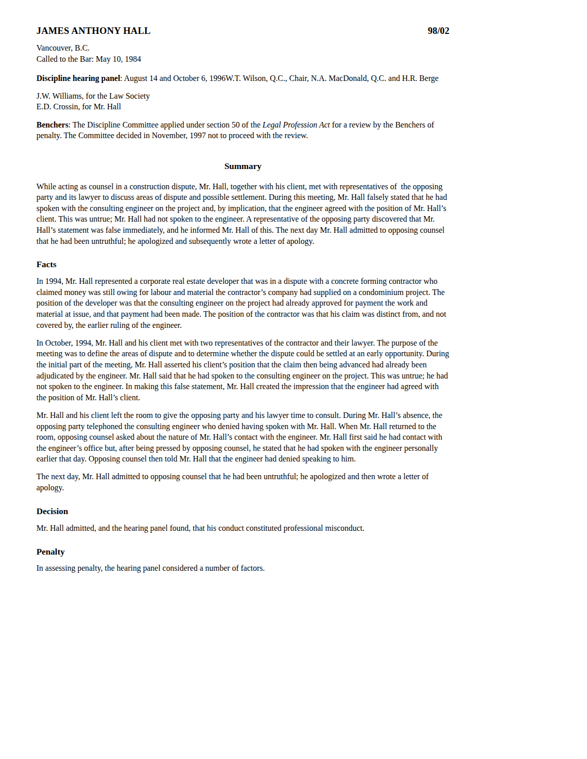JAMES ANTHONY HALL 98/02
Vancouver, B.C.
Called to the Bar: May 10, 1984
Discipline hearing panel: August 14 and October 6, 1996W.T. Wilson, Q.C., Chair, N.A. MacDonald, Q.C. and H.R. Berge
J.W. Williams, for the Law Society
E.D. Crossin, for Mr. Hall
Benchers: The Discipline Committee applied under section 50 of the Legal Profession Act for a review by the Benchers of penalty. The Committee decided in November, 1997 not to proceed with the review.
Summary
While acting as counsel in a construction dispute, Mr. Hall, together with his client, met with representatives of the opposing party and its lawyer to discuss areas of dispute and possible settlement. During this meeting, Mr. Hall falsely stated that he had spoken with the consulting engineer on the project and, by implication, that the engineer agreed with the position of Mr. Hall’s client. This was untrue; Mr. Hall had not spoken to the engineer. A representative of the opposing party discovered that Mr. Hall’s statement was false immediately, and he informed Mr. Hall of this. The next day Mr. Hall admitted to opposing counsel that he had been untruthful; he apologized and subsequently wrote a letter of apology.
Facts
In 1994, Mr. Hall represented a corporate real estate developer that was in a dispute with a concrete forming contractor who claimed money was still owing for labour and material the contractor’s company had supplied on a condominium project. The position of the developer was that the consulting engineer on the project had already approved for payment the work and material at issue, and that payment had been made. The position of the contractor was that his claim was distinct from, and not covered by, the earlier ruling of the engineer.
In October, 1994, Mr. Hall and his client met with two representatives of the contractor and their lawyer. The purpose of the meeting was to define the areas of dispute and to determine whether the dispute could be settled at an early opportunity. During the initial part of the meeting, Mr. Hall asserted his client’s position that the claim then being advanced had already been adjudicated by the engineer. Mr. Hall said that he had spoken to the consulting engineer on the project. This was untrue; he had not spoken to the engineer. In making this false statement, Mr. Hall created the impression that the engineer had agreed with the position of Mr. Hall’s client.
Mr. Hall and his client left the room to give the opposing party and his lawyer time to consult. During Mr. Hall’s absence, the opposing party telephoned the consulting engineer who denied having spoken with Mr. Hall. When Mr. Hall returned to the room, opposing counsel asked about the nature of Mr. Hall’s contact with the engineer. Mr. Hall first said he had contact with the engineer’s office but, after being pressed by opposing counsel, he stated that he had spoken with the engineer personally earlier that day. Opposing counsel then told Mr. Hall that the engineer had denied speaking to him.
The next day, Mr. Hall admitted to opposing counsel that he had been untruthful; he apologized and then wrote a letter of apology.
Decision
Mr. Hall admitted, and the hearing panel found, that his conduct constituted professional misconduct.
Penalty
In assessing penalty, the hearing panel considered a number of factors.